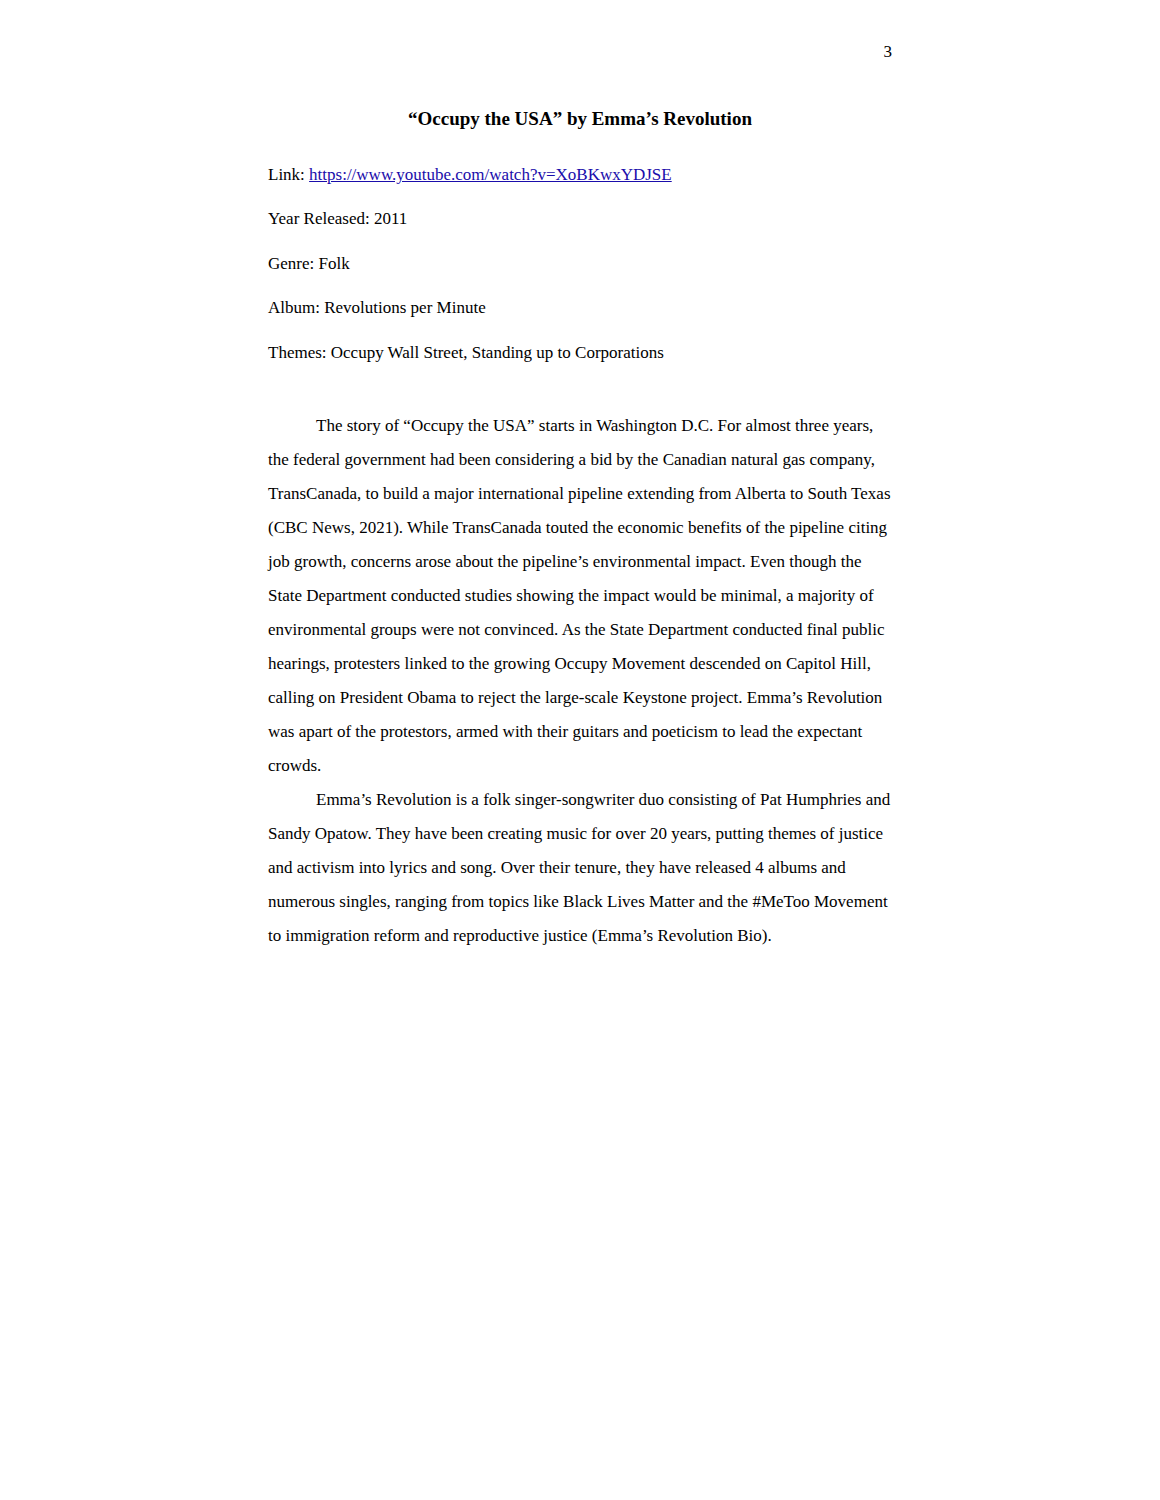3
“Occupy the USA” by Emma’s Revolution
Link: https://www.youtube.com/watch?v=XoBKwxYDJSE
Year Released: 2011
Genre: Folk
Album: Revolutions per Minute
Themes: Occupy Wall Street, Standing up to Corporations
The story of “Occupy the USA” starts in Washington D.C. For almost three years, the federal government had been considering a bid by the Canadian natural gas company, TransCanada, to build a major international pipeline extending from Alberta to South Texas (CBC News, 2021). While TransCanada touted the economic benefits of the pipeline citing job growth, concerns arose about the pipeline’s environmental impact. Even though the State Department conducted studies showing the impact would be minimal, a majority of environmental groups were not convinced. As the State Department conducted final public hearings, protesters linked to the growing Occupy Movement descended on Capitol Hill, calling on President Obama to reject the large-scale Keystone project. Emma’s Revolution was apart of the protestors, armed with their guitars and poeticism to lead the expectant crowds.
Emma’s Revolution is a folk singer-songwriter duo consisting of Pat Humphries and Sandy Opatow. They have been creating music for over 20 years, putting themes of justice and activism into lyrics and song. Over their tenure, they have released 4 albums and numerous singles, ranging from topics like Black Lives Matter and the #MeToo Movement to immigration reform and reproductive justice (Emma’s Revolution Bio).